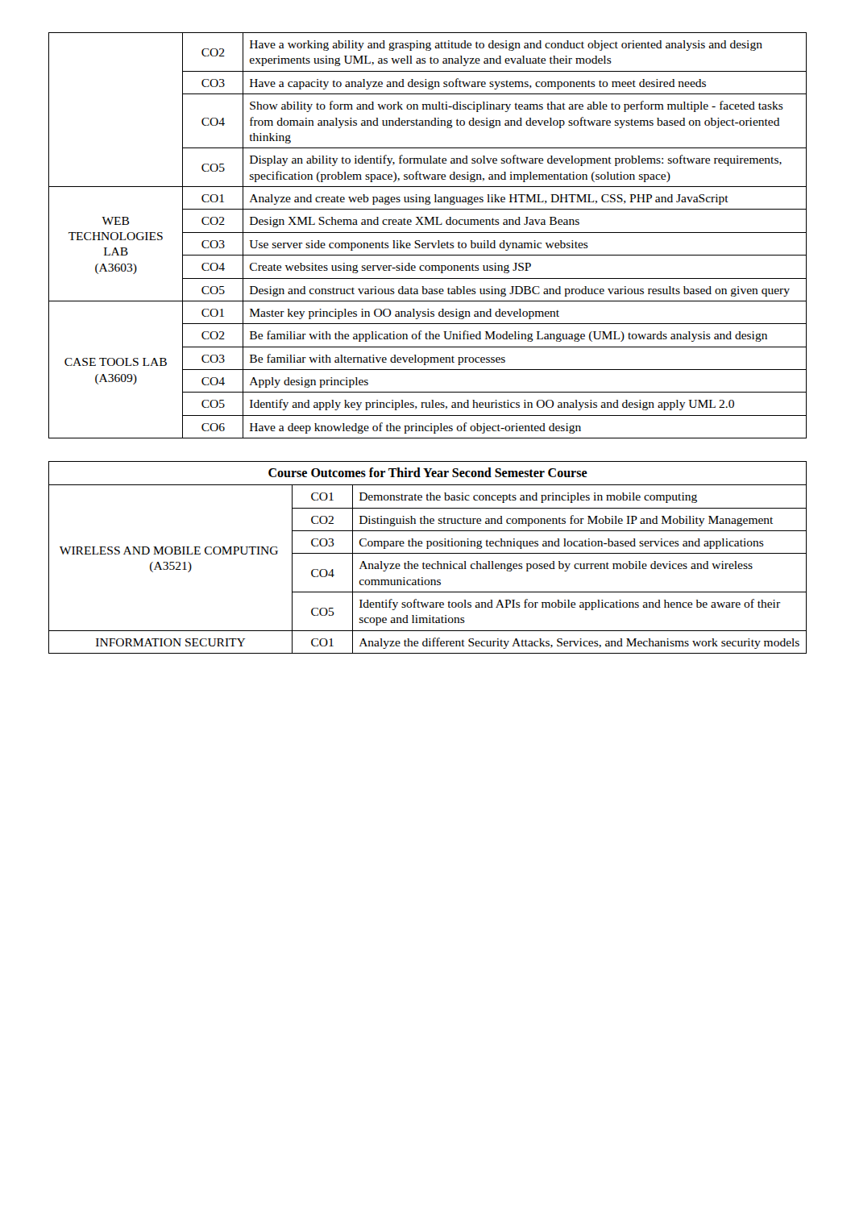| | CO2 | Have a working ability and grasping attitude to design and conduct object oriented analysis and design experiments using UML, as well as to analyze and evaluate their models |
| CO3 | Have a capacity to analyze and design software systems, components to meet desired needs |
| CO4 | Show ability to form and work on multi-disciplinary teams that are able to perform multiple - faceted tasks from domain analysis and understanding to design and develop software systems based on object-oriented thinking |
| CO5 | Display an ability to identify, formulate and solve software development problems: software requirements, specification (problem space), software design, and implementation (solution space) |
| WEB TECHNOLOGIES LAB (A3603) | CO1 | Analyze and create web pages using languages like HTML, DHTML, CSS, PHP and JavaScript |
| CO2 | Design XML Schema and create XML documents and Java Beans |
| CO3 | Use server side components like Servlets to build dynamic websites |
| CO4 | Create websites using server-side components using JSP |
| CO5 | Design and construct various data base tables using JDBC and produce various results based on given query |
| CASE TOOLS LAB (A3609) | CO1 | Master key principles in OO analysis design and development |
| CO2 | Be familiar with the application of the Unified Modeling Language (UML) towards analysis and design |
| CO3 | Be familiar with alternative development processes |
| CO4 | Apply design principles |
| CO5 | Identify and apply key principles, rules, and heuristics in OO analysis and design apply UML 2.0 |
| CO6 | Have a deep knowledge of the principles of object-oriented design |
| Course Outcomes for Third Year Second Semester Course |
| WIRELESS AND MOBILE COMPUTING (A3521) | CO1 | Demonstrate the basic concepts and principles in mobile computing |
| CO2 | Distinguish the structure and components for Mobile IP and Mobility Management |
| CO3 | Compare the positioning techniques and location-based services and applications |
| CO4 | Analyze the technical challenges posed by current mobile devices and wireless communications |
| CO5 | Identify software tools and APIs for mobile applications and hence be aware of their scope and limitations |
| INFORMATION SECURITY | CO1 | Analyze the different Security Attacks, Services, and Mechanisms work security models |